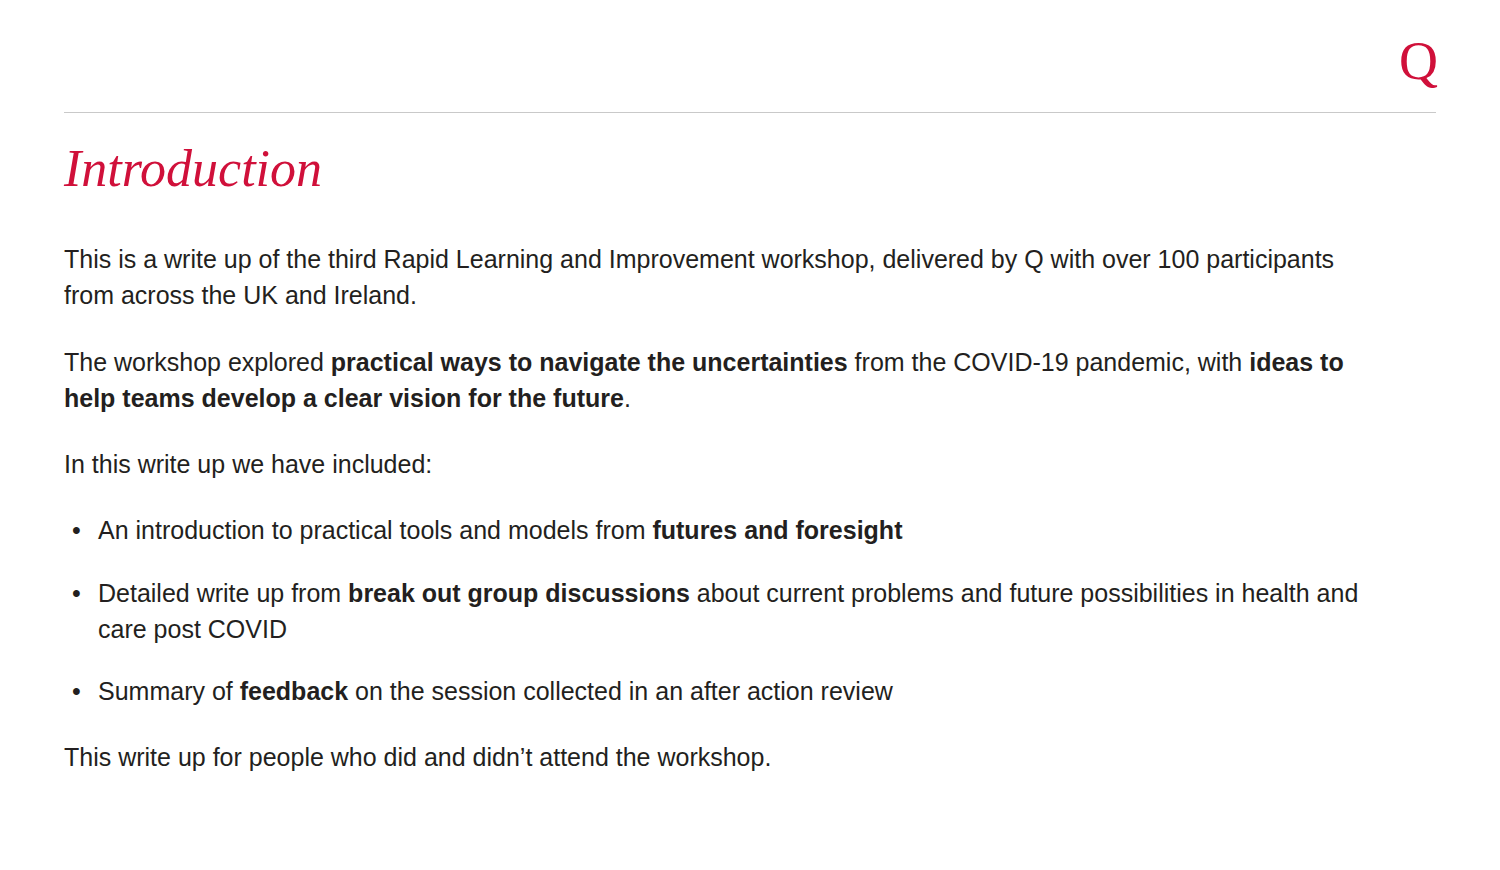Q
Introduction
This is a write up of the third Rapid Learning and Improvement workshop, delivered by Q with over 100 participants from across the UK and Ireland.
The workshop explored practical ways to navigate the uncertainties from the COVID-19 pandemic, with ideas to help teams develop a clear vision for the future.
In this write up we have included:
An introduction to practical tools and models from futures and foresight
Detailed write up from break out group discussions about current problems and future possibilities in health and care post COVID
Summary of feedback on the session collected in an after action review
This write up for people who did and didn’t attend the workshop.